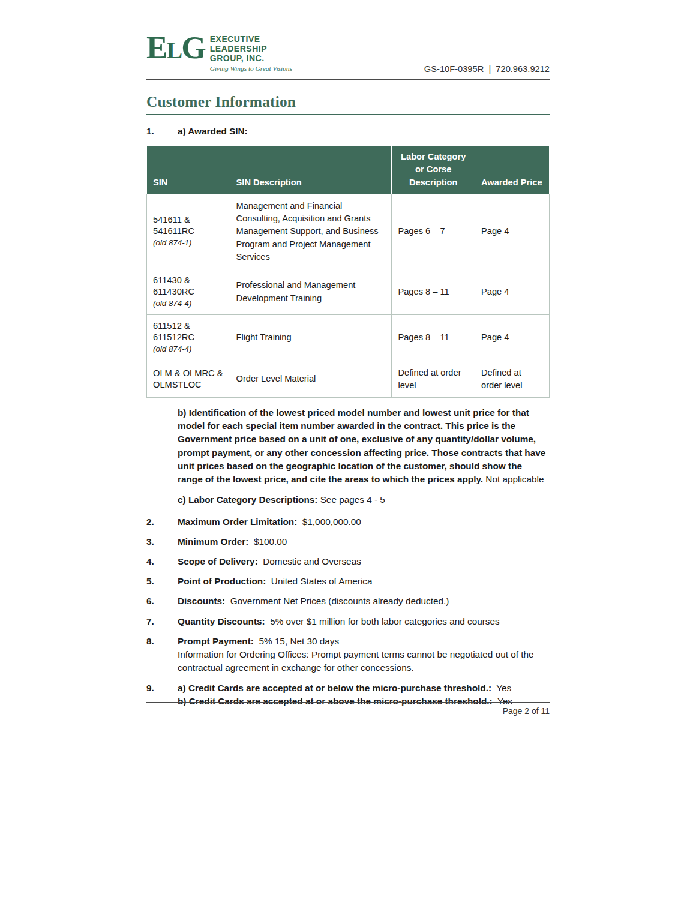ELG
EXECUTIVE
LEADERSHIP
GROUP, INC.
Giving Wings to Great Visions
GS-10F-0395R | 720.963.9212
Customer Information
1. a) Awarded SIN:
| SIN | SIN Description | Labor Category or Corse Description | Awarded Price |
| --- | --- | --- | --- |
| 541611 & 541611RC (old 874-1) | Management and Financial Consulting, Acquisition and Grants Management Support, and Business Program and Project Management Services | Pages 6 – 7 | Page 4 |
| 611430 & 611430RC (old 874-4) | Professional and Management Development Training | Pages 8 – 11 | Page 4 |
| 611512 & 611512RC (old 874-4) | Flight Training | Pages 8 – 11 | Page 4 |
| OLM & OLMRC & OLMSTLOC | Order Level Material | Defined at order level | Defined at order level |
b) Identification of the lowest priced model number and lowest unit price for that model for each special item number awarded in the contract. This price is the Government price based on a unit of one, exclusive of any quantity/dollar volume, prompt payment, or any other concession affecting price. Those contracts that have unit prices based on the geographic location of the customer, should show the range of the lowest price, and cite the areas to which the prices apply. Not applicable
c) Labor Category Descriptions: See pages 4 - 5
2. Maximum Order Limitation: $1,000,000.00
3. Minimum Order: $100.00
4. Scope of Delivery: Domestic and Overseas
5. Point of Production: United States of America
6. Discounts: Government Net Prices (discounts already deducted.)
7. Quantity Discounts: 5% over $1 million for both labor categories and courses
8. Prompt Payment: 5% 15, Net 30 days
Information for Ordering Offices: Prompt payment terms cannot be negotiated out of the contractual agreement in exchange for other concessions.
9. a) Credit Cards are accepted at or below the micro-purchase threshold.: Yes
b) Credit Cards are accepted at or above the micro-purchase threshold.: Yes
Page 2 of 11